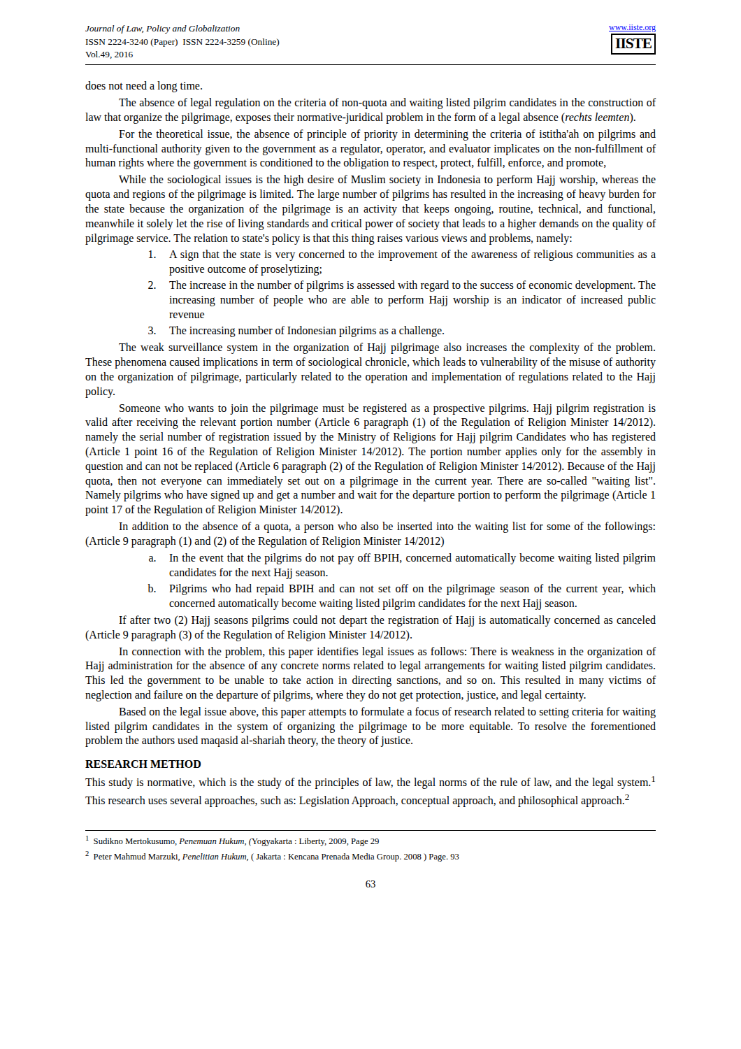Journal of Law, Policy and Globalization
ISSN 2224-3240 (Paper) ISSN 2224-3259 (Online)
Vol.49, 2016
www.iiste.org
IISTE
does not need a long time.
The absence of legal regulation on the criteria of non-quota and waiting listed pilgrim candidates in the construction of law that organize the pilgrimage, exposes their normative-juridical problem in the form of a legal absence (rechts leemten).
For the theoretical issue, the absence of principle of priority in determining the criteria of istitha'ah on pilgrims and multi-functional authority given to the government as a regulator, operator, and evaluator implicates on the non-fulfillment of human rights where the government is conditioned to the obligation to respect, protect, fulfill, enforce, and promote,
While the sociological issues is the high desire of Muslim society in Indonesia to perform Hajj worship, whereas the quota and regions of the pilgrimage is limited. The large number of pilgrims has resulted in the increasing of heavy burden for the state because the organization of the pilgrimage is an activity that keeps ongoing, routine, technical, and functional, meanwhile it solely let the rise of living standards and critical power of society that leads to a higher demands on the quality of pilgrimage service. The relation to state's policy is that this thing raises various views and problems, namely:
A sign that the state is very concerned to the improvement of the awareness of religious communities as a positive outcome of proselytizing;
The increase in the number of pilgrims is assessed with regard to the success of economic development. The increasing number of people who are able to perform Hajj worship is an indicator of increased public revenue
The increasing number of Indonesian pilgrims as a challenge.
The weak surveillance system in the organization of Hajj pilgrimage also increases the complexity of the problem. These phenomena caused implications in term of sociological chronicle, which leads to vulnerability of the misuse of authority on the organization of pilgrimage, particularly related to the operation and implementation of regulations related to the Hajj policy.
Someone who wants to join the pilgrimage must be registered as a prospective pilgrims. Hajj pilgrim registration is valid after receiving the relevant portion number (Article 6 paragraph (1) of the Regulation of Religion Minister 14/2012). namely the serial number of registration issued by the Ministry of Religions for Hajj pilgrim Candidates who has registered (Article 1 point 16 of the Regulation of Religion Minister 14/2012). The portion number applies only for the assembly in question and can not be replaced (Article 6 paragraph (2) of the Regulation of Religion Minister 14/2012). Because of the Hajj quota, then not everyone can immediately set out on a pilgrimage in the current year. There are so-called "waiting list". Namely pilgrims who have signed up and get a number and wait for the departure portion to perform the pilgrimage (Article 1 point 17 of the Regulation of Religion Minister 14/2012).
In addition to the absence of a quota, a person who also be inserted into the waiting list for some of the followings: (Article 9 paragraph (1) and (2) of the Regulation of Religion Minister 14/2012)
In the event that the pilgrims do not pay off BPIH, concerned automatically become waiting listed pilgrim candidates for the next Hajj season.
Pilgrims who had repaid BPIH and can not set off on the pilgrimage season of the current year, which concerned automatically become waiting listed pilgrim candidates for the next Hajj season.
If after two (2) Hajj seasons pilgrims could not depart the registration of Hajj is automatically concerned as canceled (Article 9 paragraph (3) of the Regulation of Religion Minister 14/2012).
In connection with the problem, this paper identifies legal issues as follows: There is weakness in the organization of Hajj administration for the absence of any concrete norms related to legal arrangements for waiting listed pilgrim candidates. This led the government to be unable to take action in directing sanctions, and so on. This resulted in many victims of neglection and failure on the departure of pilgrims, where they do not get protection, justice, and legal certainty.
Based on the legal issue above, this paper attempts to formulate a focus of research related to setting criteria for waiting listed pilgrim candidates in the system of organizing the pilgrimage to be more equitable. To resolve the forementioned problem the authors used maqasid al-shariah theory, the theory of justice.
Research Method
This study is normative, which is the study of the principles of law, the legal norms of the rule of law, and the legal system.1 This research uses several approaches, such as: Legislation Approach, conceptual approach, and philosophical approach.2
1 Sudikno Mertokusumo, Penemuan Hukum, (Yogyakarta : Liberty, 2009, Page 29
2 Peter Mahmud Marzuki, Penelitian Hukum, ( Jakarta : Kencana Prenada Media Group. 2008 ) Page. 93
63